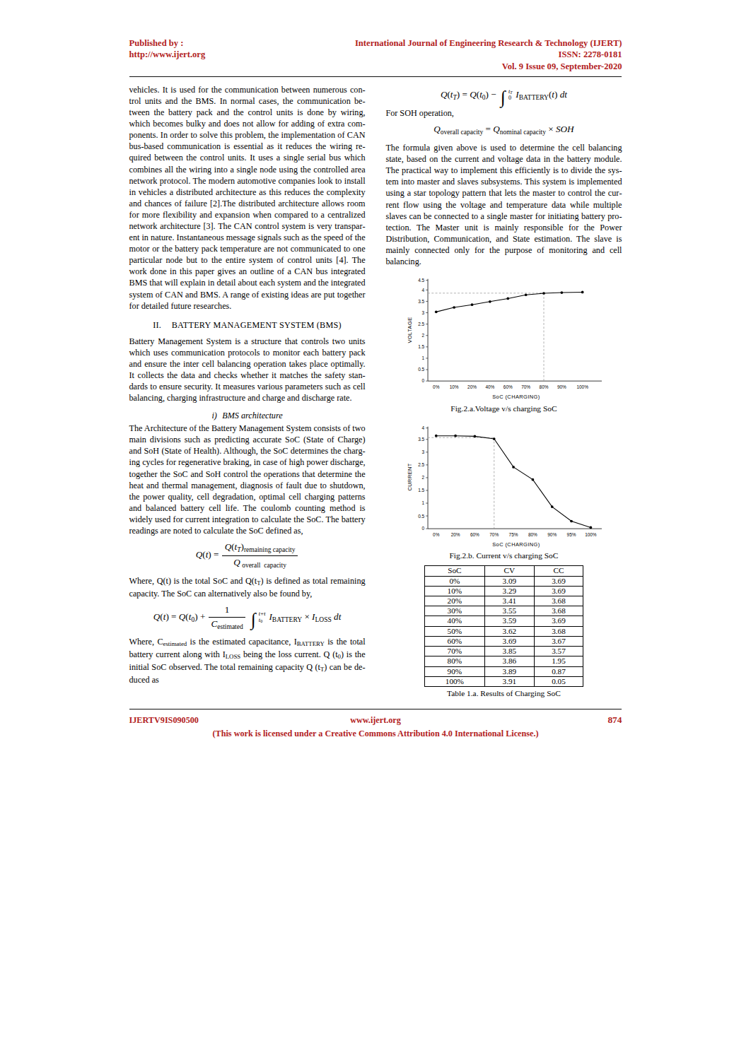Published by :
http://www.ijert.org
International Journal of Engineering Research & Technology (IJERT)
ISSN: 2278-0181
Vol. 9 Issue 09, September-2020
vehicles. It is used for the communication between numerous control units and the BMS. In normal cases, the communication between the battery pack and the control units is done by wiring, which becomes bulky and does not allow for adding of extra components. In order to solve this problem, the implementation of CAN bus-based communication is essential as it reduces the wiring required between the control units. It uses a single serial bus which combines all the wiring into a single node using the controlled area network protocol. The modern automotive companies look to install in vehicles a distributed architecture as this reduces the complexity and chances of failure [2].The distributed architecture allows room for more flexibility and expansion when compared to a centralized network architecture [3]. The CAN control system is very transparent in nature. Instantaneous message signals such as the speed of the motor or the battery pack temperature are not communicated to one particular node but to the entire system of control units [4]. The work done in this paper gives an outline of a CAN bus integrated BMS that will explain in detail about each system and the integrated system of CAN and BMS. A range of existing ideas are put together for detailed future researches.
II. BATTERY MANAGEMENT SYSTEM (BMS)
Battery Management System is a structure that controls two units which uses communication protocols to monitor each battery pack and ensure the inter cell balancing operation takes place optimally. It collects the data and checks whether it matches the safety standards to ensure security. It measures various parameters such as cell balancing, charging infrastructure and charge and discharge rate.
i) BMS architecture
The Architecture of the Battery Management System consists of two main divisions such as predicting accurate SoC (State of Charge) and SoH (State of Health). Although, the SoC determines the charging cycles for regenerative braking, in case of high power discharge, together the SoC and SoH control the operations that determine the heat and thermal management, diagnosis of fault due to shutdown, the power quality, cell degradation, optimal cell charging patterns and balanced battery cell life. The coulomb counting method is widely used for current integration to calculate the SoC. The battery readings are noted to calculate the SoC defined as,
Q(t) = Q(tT)remaining capacity Q overall capacity
Where, Q(t) is the total SoC and Q(tT) is defined as total remaining capacity. The SoC can alternatively also be found by,
Q(t) = Q(t0) + 1 Cestimated ∫t+τ t0 IBATTERY × ILOSS dt
Where, Cestimated is the estimated capacitance, IBATTERY is the total battery current along with ILOSS being the loss current. Q (t0) is the initial SoC observed. The total remaining capacity Q (tT) can be deduced as
Q(tT) = Q(t0) − ∫tT 0 IBATTERY(t) dt
For SOH operation,
Qoverall capacity = Qnominal capacity × SOH
The formula given above is used to determine the cell balancing state, based on the current and voltage data in the battery module. The practical way to implement this efficiently is to divide the system into master and slaves subsystems. This system is implemented using a star topology pattern that lets the master to control the current flow using the voltage and temperature data while multiple slaves can be connected to a single master for initiating battery protection. The Master unit is mainly responsible for the Power Distribution, Communication, and State estimation. The slave is mainly connected only for the purpose of monitoring and cell balancing.
0 0.5 1 1.5 2 2.5 3 3.5 4 4.5 VOLTAGE 0% 10% 20% 40% 60% 70% 80% 90% 100% SoC (CHARGING)
Fig.2.a.Voltage v/s charging SoC
0 0.5 1 1.5 2 2.5 3 3.5 4 CURRENT 0% 20% 60% 70% 75% 80% 90% 95% 100% SoC (CHARGING)
Fig.2.b. Current v/s charging SoC
| SoC | CV | CC |
| --- | --- | --- |
| 0% | 3.09 | 3.69 |
| 10% | 3.29 | 3.69 |
| 20% | 3.41 | 3.68 |
| 30% | 3.55 | 3.68 |
| 40% | 3.59 | 3.69 |
| 50% | 3.62 | 3.68 |
| 60% | 3.69 | 3.67 |
| 70% | 3.85 | 3.57 |
| 80% | 3.86 | 1.95 |
| 90% | 3.89 | 0.87 |
| 100% | 3.91 | 0.05 |
Table 1.a. Results of Charging SoC
IJERTV9IS090500
www.ijert.org
874
(This work is licensed under a Creative Commons Attribution 4.0 International License.)